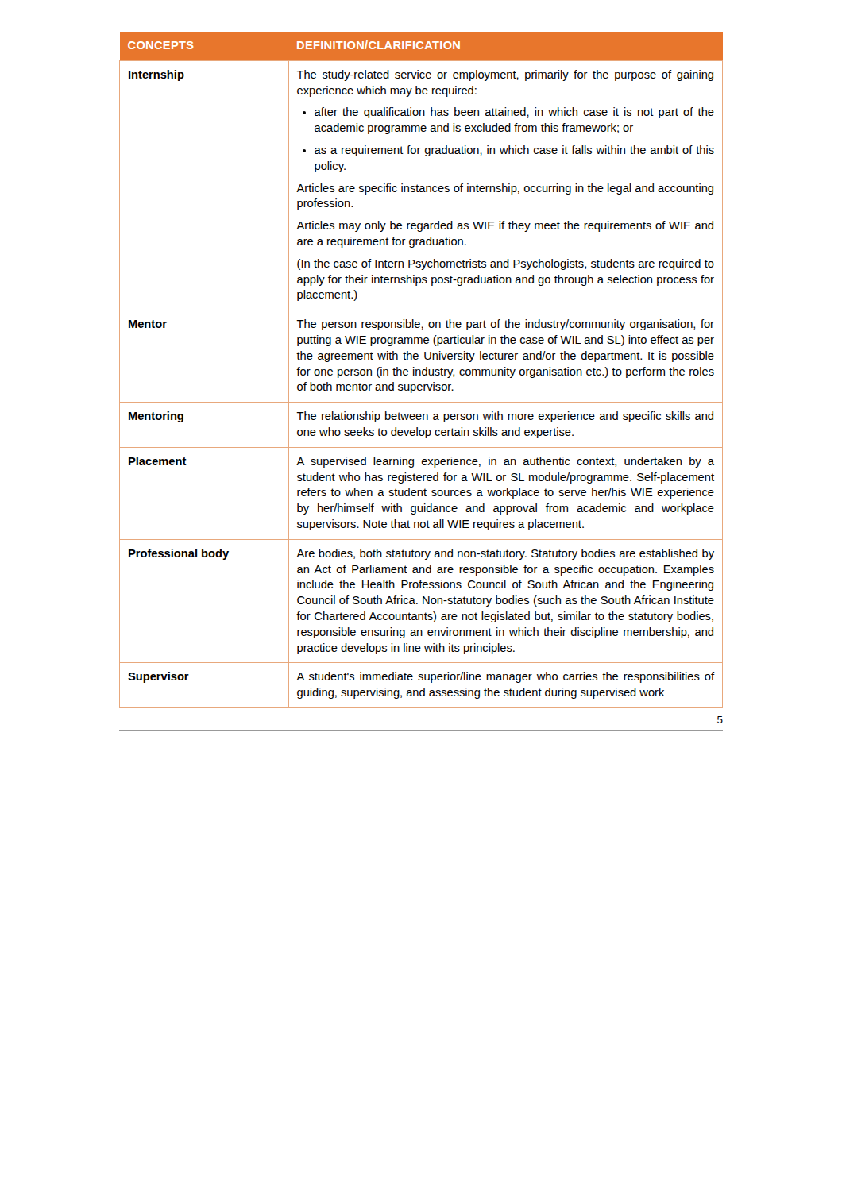| CONCEPTS | DEFINITION/CLARIFICATION |
| --- | --- |
| Internship | The study-related service or employment, primarily for the purpose of gaining experience which may be required: after the qualification has been attained, in which case it is not part of the academic programme and is excluded from this framework; or as a requirement for graduation, in which case it falls within the ambit of this policy. Articles are specific instances of internship, occurring in the legal and accounting profession. Articles may only be regarded as WIE if they meet the requirements of WIE and are a requirement for graduation. (In the case of Intern Psychometrists and Psychologists, students are required to apply for their internships post-graduation and go through a selection process for placement.) |
| Mentor | The person responsible, on the part of the industry/community organisation, for putting a WIE programme (particular in the case of WIL and SL) into effect as per the agreement with the University lecturer and/or the department. It is possible for one person (in the industry, community organisation etc.) to perform the roles of both mentor and supervisor. |
| Mentoring | The relationship between a person with more experience and specific skills and one who seeks to develop certain skills and expertise. |
| Placement | A supervised learning experience, in an authentic context, undertaken by a student who has registered for a WIL or SL module/programme. Self-placement refers to when a student sources a workplace to serve her/his WIE experience by her/himself with guidance and approval from academic and workplace supervisors. Note that not all WIE requires a placement. |
| Professional body | Are bodies, both statutory and non-statutory. Statutory bodies are established by an Act of Parliament and are responsible for a specific occupation. Examples include the Health Professions Council of South African and the Engineering Council of South Africa. Non-statutory bodies (such as the South African Institute for Chartered Accountants) are not legislated but, similar to the statutory bodies, responsible ensuring an environment in which their discipline membership, and practice develops in line with its principles. |
| Supervisor | A student's immediate superior/line manager who carries the responsibilities of guiding, supervising, and assessing the student during supervised work |
5